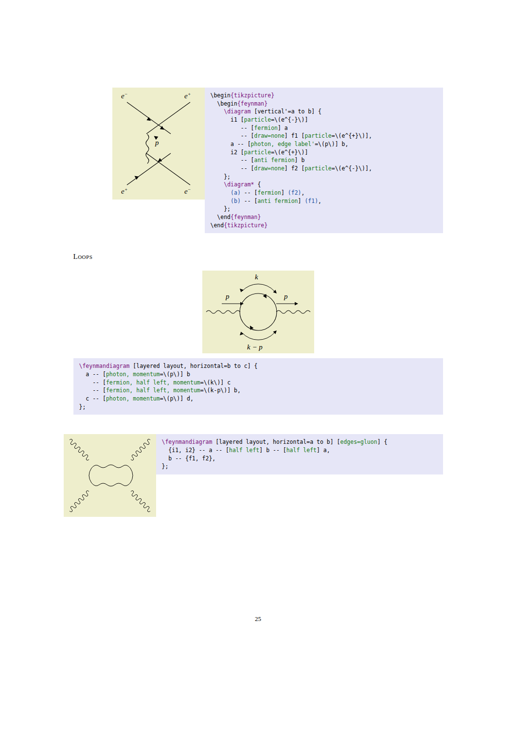e− e+ e+ e− p
\begin{tikzpicture} \begin{feynman} \diagram [vertical'=a to b] { i1 [particle=\(e^{-}\)] -- [fermion] a -- [draw=none] f1 [particle=\(e^{+}\)], a -- [photon, edge label'=\(p\)] b, i2 [particle=\(e^{+}\)] -- [anti fermion] b -- [draw=none] f2 [particle=\(e^{-}\)], }; \diagram* { (a) -- [fermion] (f2), (b) -- [anti fermion] (f1), }; \end{feynman} \end{tikzpicture}
Loops
k p p k − p
\feynmandiagram [layered layout, horizontal=b to c] { a -- [photon, momentum=\(p\)] b -- [fermion, half left, momentum=\(k\)] c -- [fermion, half left, momentum=\(k-p\)] b, c -- [photon, momentum=\(p\)] d, };
\feynmandiagram [layered layout, horizontal=a to b] [edges=gluon] { {i1, i2} -- a -- [half left] b -- [half left] a, b -- {f1, f2}, };
25